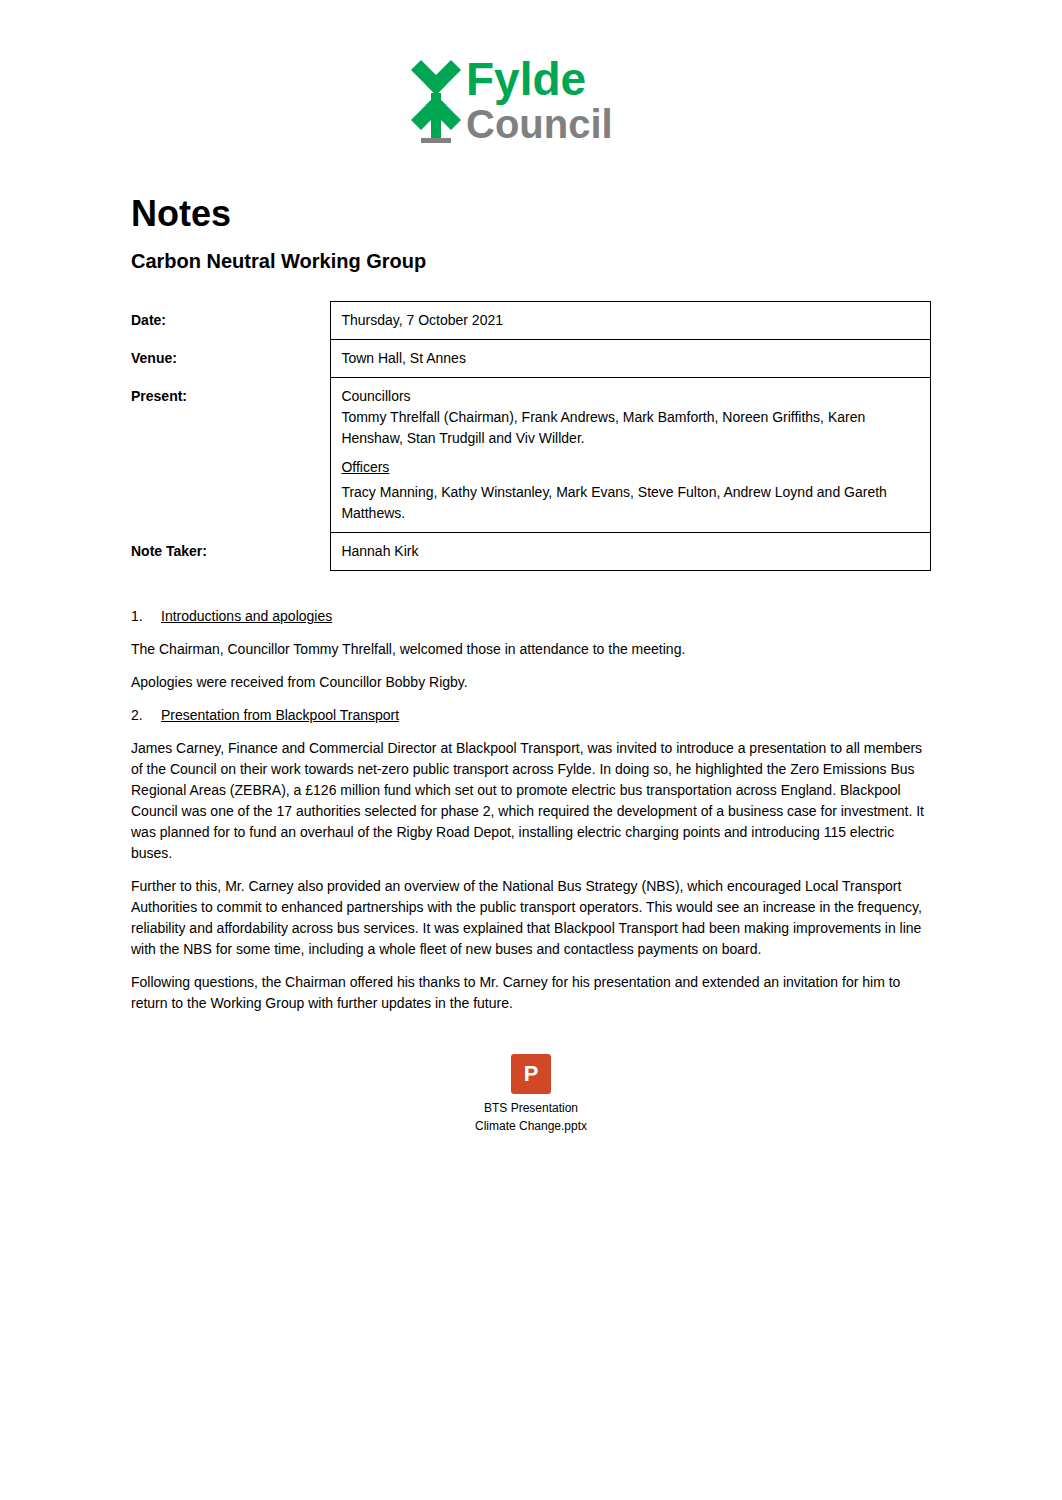Fylde Council
Notes
Carbon Neutral Working Group
| Date: | Thursday, 7 October 2021 |
| Venue: | Town Hall, St Annes |
| Present: | Councillors Tommy Threlfall (Chairman), Frank Andrews, Mark Bamforth, Noreen Griffiths, Karen Henshaw, Stan Trudgill and Viv Willder. Officers Tracy Manning, Kathy Winstanley, Mark Evans, Steve Fulton, Andrew Loynd and Gareth Matthews. |
| Note Taker: | Hannah Kirk |
1. Introductions and apologies
The Chairman, Councillor Tommy Threlfall, welcomed those in attendance to the meeting.
Apologies were received from Councillor Bobby Rigby.
2. Presentation from Blackpool Transport
James Carney, Finance and Commercial Director at Blackpool Transport, was invited to introduce a presentation to all members of the Council on their work towards net-zero public transport across Fylde. In doing so, he highlighted the Zero Emissions Bus Regional Areas (ZEBRA), a £126 million fund which set out to promote electric bus transportation across England. Blackpool Council was one of the 17 authorities selected for phase 2, which required the development of a business case for investment. It was planned for to fund an overhaul of the Rigby Road Depot, installing electric charging points and introducing 115 electric buses.
Further to this, Mr. Carney also provided an overview of the National Bus Strategy (NBS), which encouraged Local Transport Authorities to commit to enhanced partnerships with the public transport operators. This would see an increase in the frequency, reliability and affordability across bus services. It was explained that Blackpool Transport had been making improvements in line with the NBS for some time, including a whole fleet of new buses and contactless payments on board.
Following questions, the Chairman offered his thanks to Mr. Carney for his presentation and extended an invitation for him to return to the Working Group with further updates in the future.
P
BTS Presentation
Climate Change.pptx